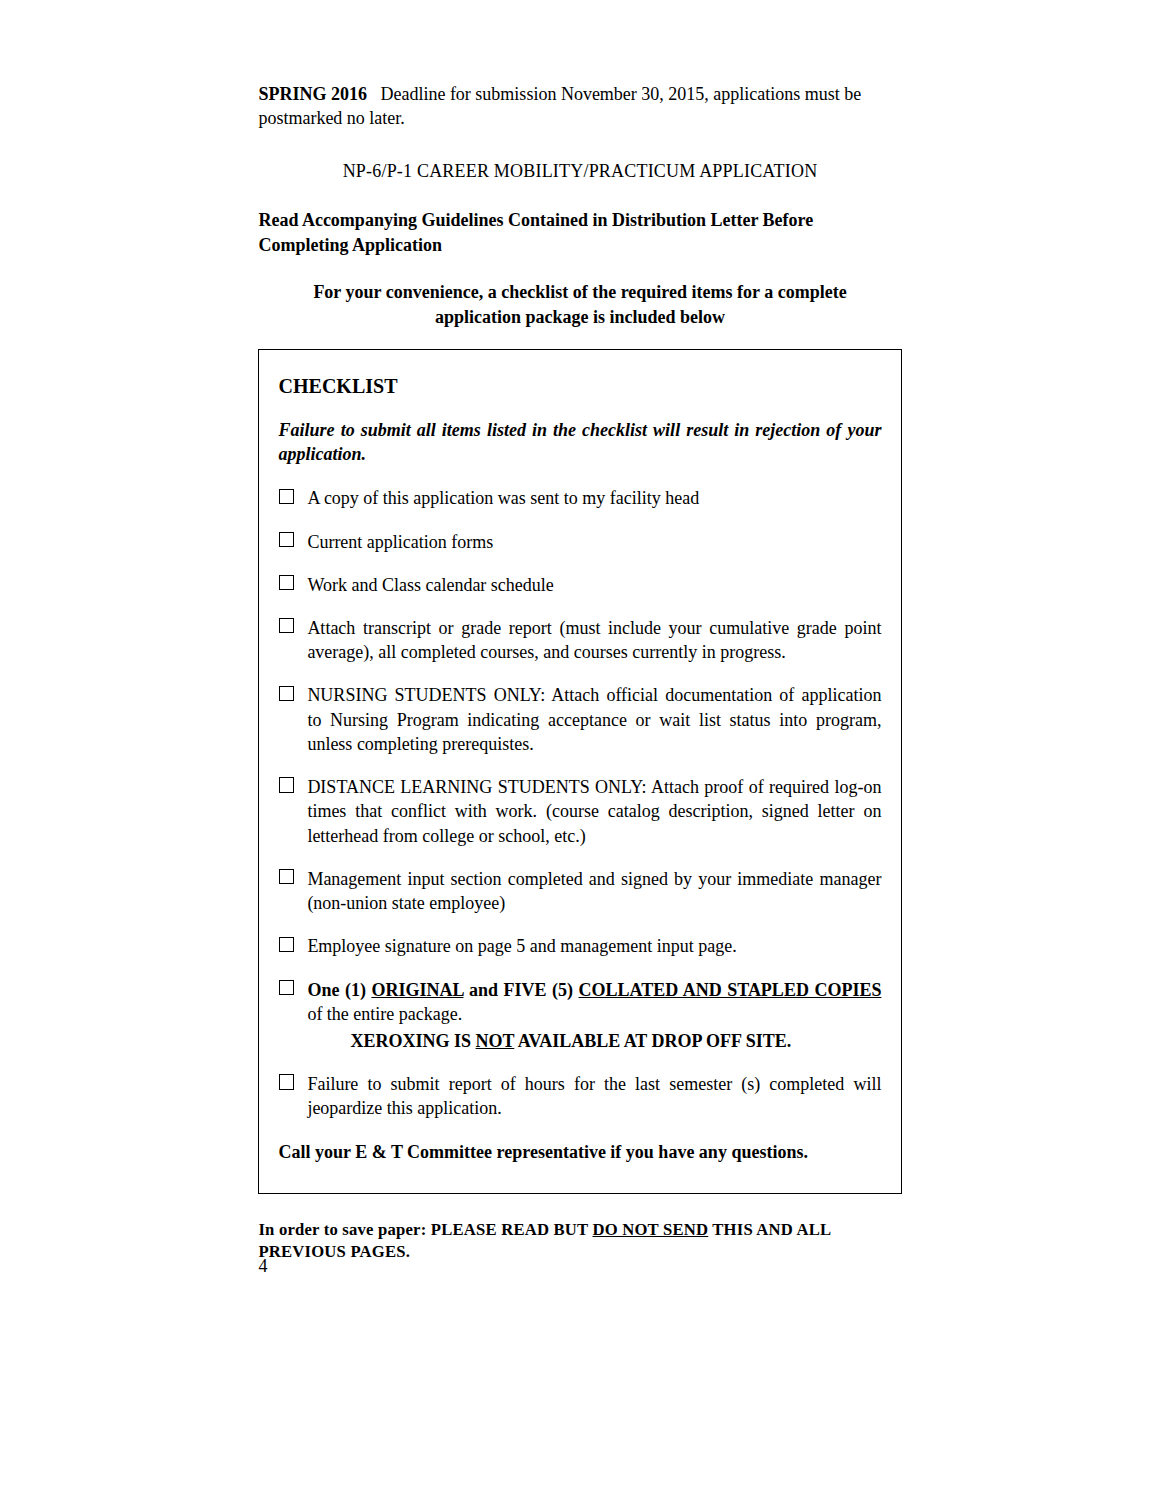SPRING 2016 Deadline for submission November 30, 2015, applications must be postmarked no later.
NP-6/P-1 CAREER MOBILITY/PRACTICUM APPLICATION
Read Accompanying Guidelines Contained in Distribution Letter Before Completing Application
For your convenience, a checklist of the required items for a complete application package is included below
CHECKLIST
Failure to submit all items listed in the checklist will result in rejection of your application.
A copy of this application was sent to my facility head
Current application forms
Work and Class calendar schedule
Attach transcript or grade report (must include your cumulative grade point average), all completed courses, and courses currently in progress.
NURSING STUDENTS ONLY: Attach official documentation of application to Nursing Program indicating acceptance or wait list status into program, unless completing prerequistes.
DISTANCE LEARNING STUDENTS ONLY: Attach proof of required log-on times that conflict with work. (course catalog description, signed letter on letterhead from college or school, etc.)
Management input section completed and signed by your immediate manager (non-union state employee)
Employee signature on page 5 and management input page.
One (1) ORIGINAL and FIVE (5) COLLATED AND STAPLED COPIES of the entire package.
XEROXING IS NOT AVAILABLE AT DROP OFF SITE.
Failure to submit report of hours for the last semester (s) completed will jeopardize this application.
Call your E & T Committee representative if you have any questions.
In order to save paper: PLEASE READ BUT DO NOT SEND THIS AND ALL PREVIOUS PAGES.
4